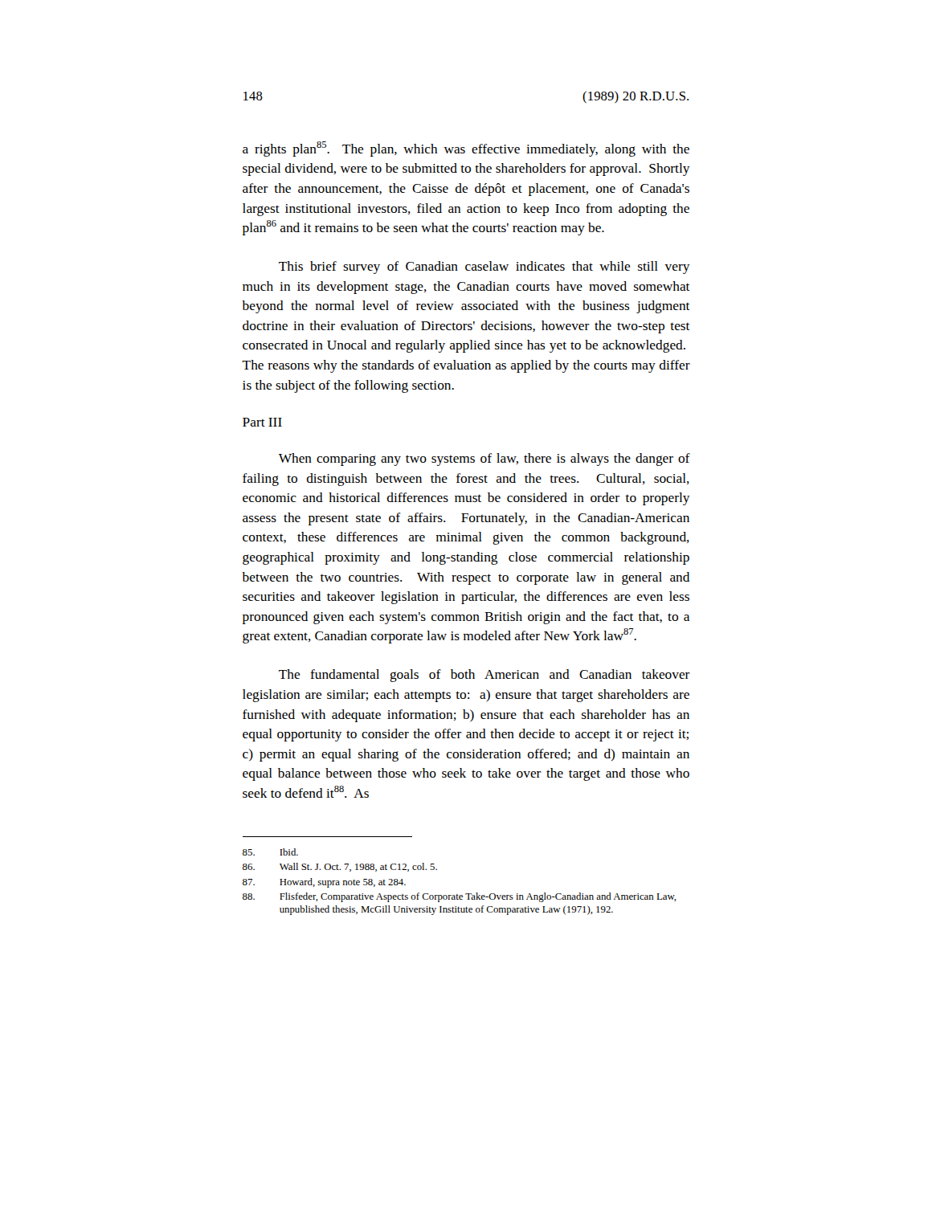148 (1989) 20 R.D.U.S.
a rights plan85. The plan, which was effective immediately, along with the special dividend, were to be submitted to the shareholders for approval. Shortly after the announcement, the Caisse de dépôt et placement, one of Canada's largest institutional investors, filed an action to keep Inco from adopting the plan86 and it remains to be seen what the courts' reaction may be.
This brief survey of Canadian caselaw indicates that while still very much in its development stage, the Canadian courts have moved somewhat beyond the normal level of review associated with the business judgment doctrine in their evaluation of Directors' decisions, however the two-step test consecrated in Unocal and regularly applied since has yet to be acknowledged. The reasons why the standards of evaluation as applied by the courts may differ is the subject of the following section.
Part III
When comparing any two systems of law, there is always the danger of failing to distinguish between the forest and the trees. Cultural, social, economic and historical differences must be considered in order to properly assess the present state of affairs. Fortunately, in the Canadian-American context, these differences are minimal given the common background, geographical proximity and long-standing close commercial relationship between the two countries. With respect to corporate law in general and securities and takeover legislation in particular, the differences are even less pronounced given each system's common British origin and the fact that, to a great extent, Canadian corporate law is modeled after New York law87.
The fundamental goals of both American and Canadian takeover legislation are similar; each attempts to: a) ensure that target shareholders are furnished with adequate information; b) ensure that each shareholder has an equal opportunity to consider the offer and then decide to accept it or reject it; c) permit an equal sharing of the consideration offered; and d) maintain an equal balance between those who seek to take over the target and those who seek to defend it88. As
85. Ibid.
86. Wall St. J. Oct. 7, 1988, at C12, col. 5.
87. Howard, supra note 58, at 284.
88. Flisfeder, Comparative Aspects of Corporate Take-Overs in Anglo-Canadian and American Law, unpublished thesis, McGill University Institute of Comparative Law (1971), 192.